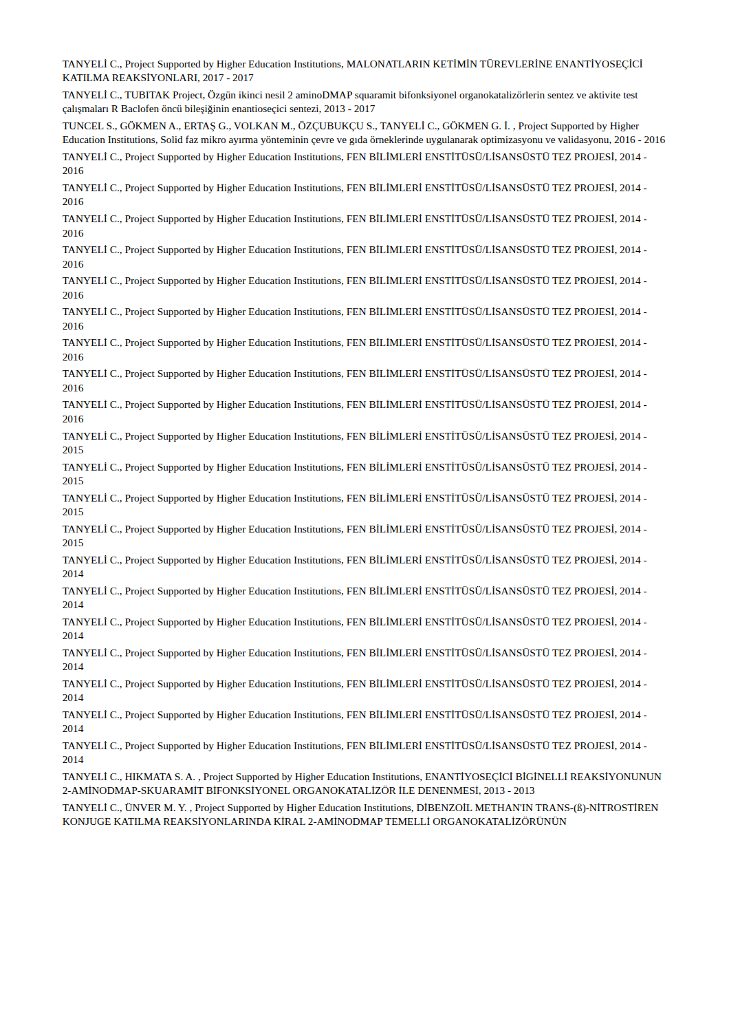TANYELİ C., Project Supported by Higher Education Institutions, MALONATLARIN KETİMİN TÜREVLERİNE ENANTİYOSEÇİCİ KATILMA REAKSİYONLARI, 2017 - 2017
TANYELİ C., TUBITAK Project, Özgün ikinci nesil 2 aminoDMAP squaramit bifonksiyonel organokatalizörlerin sentez ve aktivite test çalışmaları R Baclofen öncü bileşiğinin enantioseçici sentezi, 2013 - 2017
TUNCEL S., GÖKMEN A., ERTAŞ G., VOLKAN M., ÖZÇUBUKÇU S., TANYELİ C., GÖKMEN G. İ. , Project Supported by Higher Education Institutions, Solid faz mikro ayırma yönteminin çevre ve gıda örneklerinde uygulanarak optimizasyonu ve validasyonu, 2016 - 2016
TANYELİ C., Project Supported by Higher Education Institutions, FEN BİLİMLERİ ENSTİTÜSÜ/LİSANSÜSTÜ TEZ PROJESİ, 2014 - 2016
TANYELİ C., Project Supported by Higher Education Institutions, FEN BİLİMLERİ ENSTİTÜSÜ/LİSANSÜSTÜ TEZ PROJESİ, 2014 - 2016
TANYELİ C., Project Supported by Higher Education Institutions, FEN BİLİMLERİ ENSTİTÜSÜ/LİSANSÜSTÜ TEZ PROJESİ, 2014 - 2016
TANYELİ C., Project Supported by Higher Education Institutions, FEN BİLİMLERİ ENSTİTÜSÜ/LİSANSÜSTÜ TEZ PROJESİ, 2014 - 2016
TANYELİ C., Project Supported by Higher Education Institutions, FEN BİLİMLERİ ENSTİTÜSÜ/LİSANSÜSTÜ TEZ PROJESİ, 2014 - 2016
TANYELİ C., Project Supported by Higher Education Institutions, FEN BİLİMLERİ ENSTİTÜSÜ/LİSANSÜSTÜ TEZ PROJESİ, 2014 - 2016
TANYELİ C., Project Supported by Higher Education Institutions, FEN BİLİMLERİ ENSTİTÜSÜ/LİSANSÜSTÜ TEZ PROJESİ, 2014 - 2016
TANYELİ C., Project Supported by Higher Education Institutions, FEN BİLİMLERİ ENSTİTÜSÜ/LİSANSÜSTÜ TEZ PROJESİ, 2014 - 2016
TANYELİ C., Project Supported by Higher Education Institutions, FEN BİLİMLERİ ENSTİTÜSÜ/LİSANSÜSTÜ TEZ PROJESİ, 2014 - 2016
TANYELİ C., Project Supported by Higher Education Institutions, FEN BİLİMLERİ ENSTİTÜSÜ/LİSANSÜSTÜ TEZ PROJESİ, 2014 - 2015
TANYELİ C., Project Supported by Higher Education Institutions, FEN BİLİMLERİ ENSTİTÜSÜ/LİSANSÜSTÜ TEZ PROJESİ, 2014 - 2015
TANYELİ C., Project Supported by Higher Education Institutions, FEN BİLİMLERİ ENSTİTÜSÜ/LİSANSÜSTÜ TEZ PROJESİ, 2014 - 2015
TANYELİ C., Project Supported by Higher Education Institutions, FEN BİLİMLERİ ENSTİTÜSÜ/LİSANSÜSTÜ TEZ PROJESİ, 2014 - 2015
TANYELİ C., Project Supported by Higher Education Institutions, FEN BİLİMLERİ ENSTİTÜSÜ/LİSANSÜSTÜ TEZ PROJESİ, 2014 - 2014
TANYELİ C., Project Supported by Higher Education Institutions, FEN BİLİMLERİ ENSTİTÜSÜ/LİSANSÜSTÜ TEZ PROJESİ, 2014 - 2014
TANYELİ C., Project Supported by Higher Education Institutions, FEN BİLİMLERİ ENSTİTÜSÜ/LİSANSÜSTÜ TEZ PROJESİ, 2014 - 2014
TANYELİ C., Project Supported by Higher Education Institutions, FEN BİLİMLERİ ENSTİTÜSÜ/LİSANSÜSTÜ TEZ PROJESİ, 2014 - 2014
TANYELİ C., Project Supported by Higher Education Institutions, FEN BİLİMLERİ ENSTİTÜSÜ/LİSANSÜSTÜ TEZ PROJESİ, 2014 - 2014
TANYELİ C., Project Supported by Higher Education Institutions, FEN BİLİMLERİ ENSTİTÜSÜ/LİSANSÜSTÜ TEZ PROJESİ, 2014 - 2014
TANYELİ C., Project Supported by Higher Education Institutions, FEN BİLİMLERİ ENSTİTÜSÜ/LİSANSÜSTÜ TEZ PROJESİ, 2014 - 2014
TANYELİ C., HIKMATA S. A. , Project Supported by Higher Education Institutions, ENANTİYOSEÇİCİ BİGİNELLİ REAKSİYONUNUN 2-AMİNODMAP-SKUARAMİT BİFONKSİYONEL ORGANOKATALİZÖR İLE DENENMESİ, 2013 - 2013
TANYELİ C., ÜNVER M. Y. , Project Supported by Higher Education Institutions, DİBENZOİL METHAN'IN TRANS-(ß)-NİTROSTİREN KONJUGE KATILMA REAKSİYONLARINDA KİRAL 2-AMİNODMAP TEMELLİ ORGANOKATALİZÖRÜNÜN